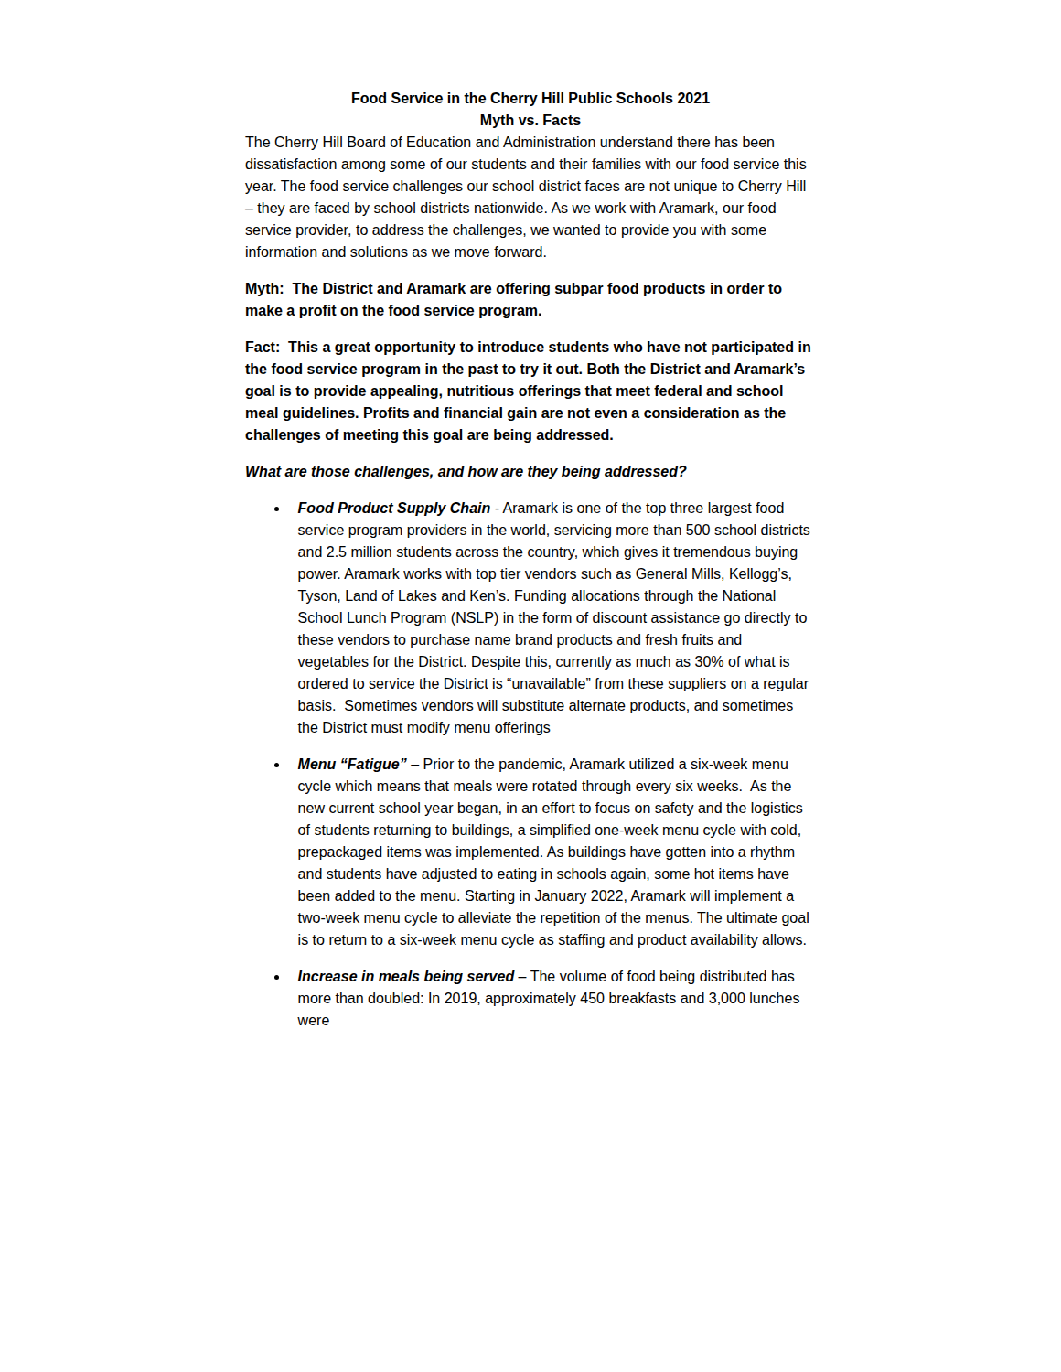Food Service in the Cherry Hill Public Schools 2021
Myth vs. Facts
The Cherry Hill Board of Education and Administration understand there has been dissatisfaction among some of our students and their families with our food service this year. The food service challenges our school district faces are not unique to Cherry Hill – they are faced by school districts nationwide. As we work with Aramark, our food service provider, to address the challenges, we wanted to provide you with some information and solutions as we move forward.
Myth: The District and Aramark are offering subpar food products in order to make a profit on the food service program.
Fact: This a great opportunity to introduce students who have not participated in the food service program in the past to try it out. Both the District and Aramark’s goal is to provide appealing, nutritious offerings that meet federal and school meal guidelines. Profits and financial gain are not even a consideration as the challenges of meeting this goal are being addressed.
What are those challenges, and how are they being addressed?
Food Product Supply Chain - Aramark is one of the top three largest food service program providers in the world, servicing more than 500 school districts and 2.5 million students across the country, which gives it tremendous buying power. Aramark works with top tier vendors such as General Mills, Kellogg’s, Tyson, Land of Lakes and Ken’s. Funding allocations through the National School Lunch Program (NSLP) in the form of discount assistance go directly to these vendors to purchase name brand products and fresh fruits and vegetables for the District. Despite this, currently as much as 30% of what is ordered to service the District is “unavailable” from these suppliers on a regular basis. Sometimes vendors will substitute alternate products, and sometimes the District must modify menu offerings
Menu “Fatigue” – Prior to the pandemic, Aramark utilized a six-week menu cycle which means that meals were rotated through every six weeks. As the new current school year began, in an effort to focus on safety and the logistics of students returning to buildings, a simplified one-week menu cycle with cold, prepackaged items was implemented. As buildings have gotten into a rhythm and students have adjusted to eating in schools again, some hot items have been added to the menu. Starting in January 2022, Aramark will implement a two-week menu cycle to alleviate the repetition of the menus. The ultimate goal is to return to a six-week menu cycle as staffing and product availability allows.
Increase in meals being served – The volume of food being distributed has more than doubled: In 2019, approximately 450 breakfasts and 3,000 lunches were